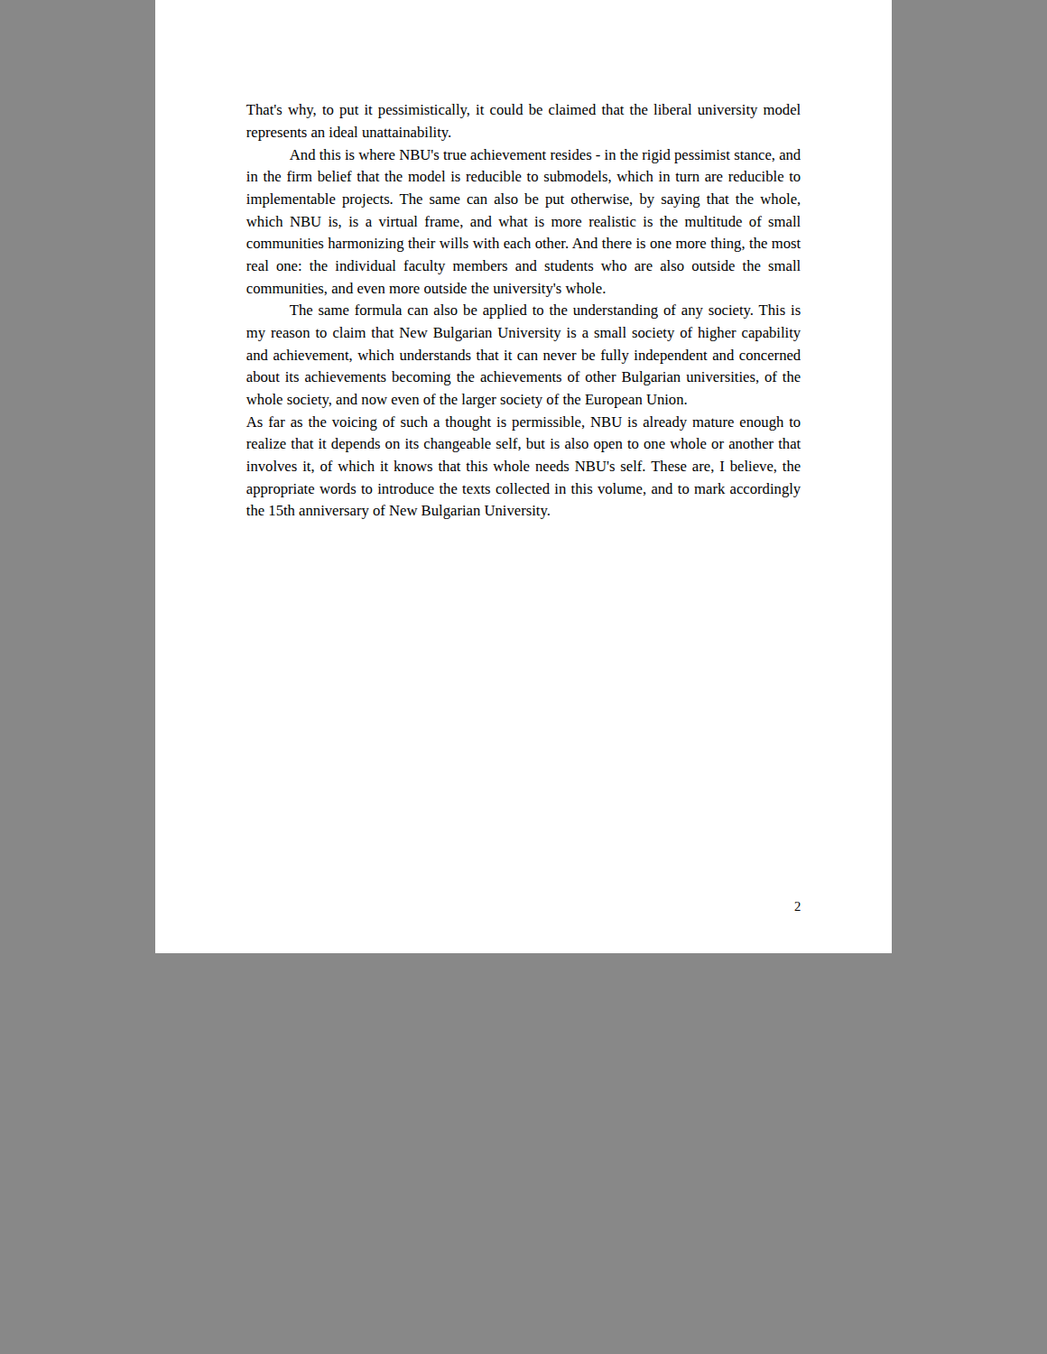That's why, to put it pessimistically, it could be claimed that the liberal university model represents an ideal unattainability.
And this is where NBU's true achievement resides - in the rigid pessimist stance, and in the firm belief that the model is reducible to submodels, which in turn are reducible to implementable projects. The same can also be put otherwise, by saying that the whole, which NBU is, is a virtual frame, and what is more realistic is the multitude of small communities harmonizing their wills with each other. And there is one more thing, the most real one: the individual faculty members and students who are also outside the small communities, and even more outside the university's whole.
The same formula can also be applied to the understanding of any society. This is my reason to claim that New Bulgarian University is a small society of higher capability and achievement, which understands that it can never be fully independent and concerned about its achievements becoming the achievements of other Bulgarian universities, of the whole society, and now even of the larger society of the European Union.
As far as the voicing of such a thought is permissible, NBU is already mature enough to realize that it depends on its changeable self, but is also open to one whole or another that involves it, of which it knows that this whole needs NBU's self. These are, I believe, the appropriate words to introduce the texts collected in this volume, and to mark accordingly the 15th anniversary of New Bulgarian University.
2